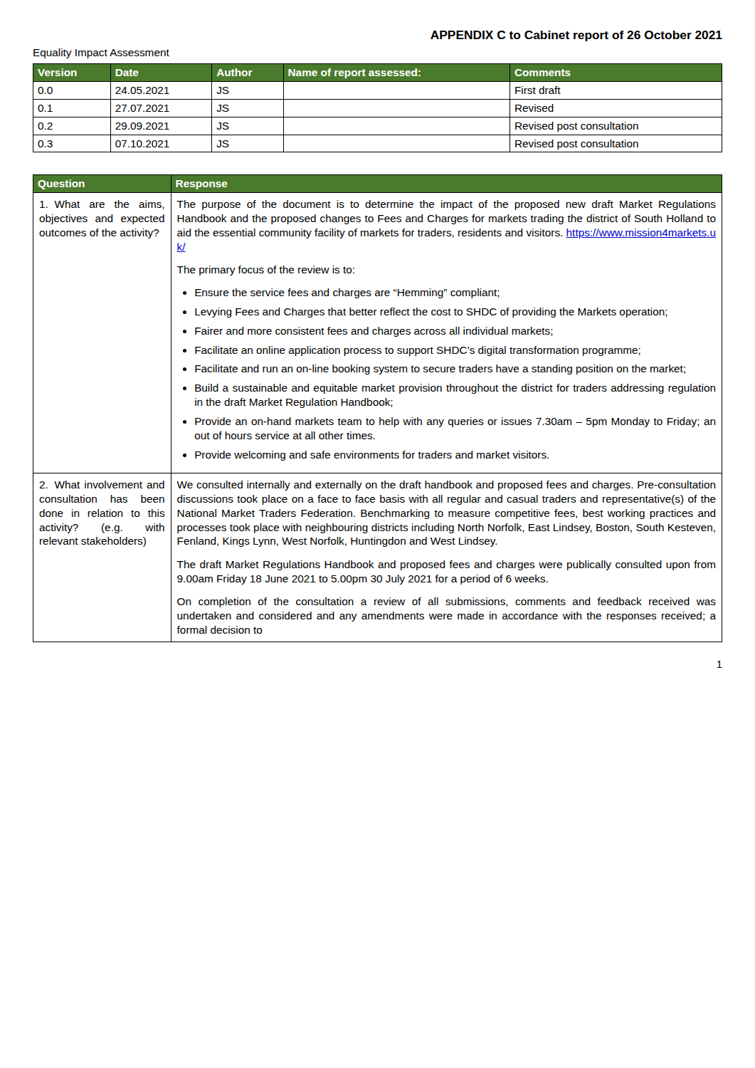APPENDIX C to Cabinet report of 26 October 2021
Equality Impact Assessment
| Version | Date | Author | Name of report assessed: | Comments |
| --- | --- | --- | --- | --- |
| 0.0 | 24.05.2021 | JS | | First draft |
| 0.1 | 27.07.2021 | JS | | Revised |
| 0.2 | 29.09.2021 | JS | | Revised post consultation |
| 0.3 | 07.10.2021 | JS | | Revised post consultation |
| Question | Response |
| --- | --- |
| 1. What are the aims, objectives and expected outcomes of the activity? | The purpose of the document is to determine the impact of the proposed new draft Market Regulations Handbook and the proposed changes to Fees and Charges for markets trading the district of South Holland to aid the essential community facility of markets for traders, residents and visitors. https://www.mission4markets.uk/ The primary focus of the review is to: Ensure the service fees and charges are “Hemming” compliant; Levying Fees and Charges that better reflect the cost to SHDC of providing the Markets operation; Fairer and more consistent fees and charges across all individual markets; Facilitate an online application process to support SHDC’s digital transformation programme; Facilitate and run an on-line booking system to secure traders have a standing position on the market; Build a sustainable and equitable market provision throughout the district for traders addressing regulation in the draft Market Regulation Handbook; Provide an on-hand markets team to help with any queries or issues 7.30am – 5pm Monday to Friday; an out of hours service at all other times. Provide welcoming and safe environments for traders and market visitors. |
| 2. What involvement and consultation has been done in relation to this activity? (e.g. with relevant stakeholders) | We consulted internally and externally on the draft handbook and proposed fees and charges. Pre-consultation discussions took place on a face to face basis with all regular and casual traders and representative(s) of the National Market Traders Federation. Benchmarking to measure competitive fees, best working practices and processes took place with neighbouring districts including North Norfolk, East Lindsey, Boston, South Kesteven, Fenland, Kings Lynn, West Norfolk, Huntingdon and West Lindsey. The draft Market Regulations Handbook and proposed fees and charges were publically consulted upon from 9.00am Friday 18 June 2021 to 5.00pm 30 July 2021 for a period of 6 weeks. On completion of the consultation a review of all submissions, comments and feedback received was undertaken and considered and any amendments were made in accordance with the responses received; a formal decision to |
1